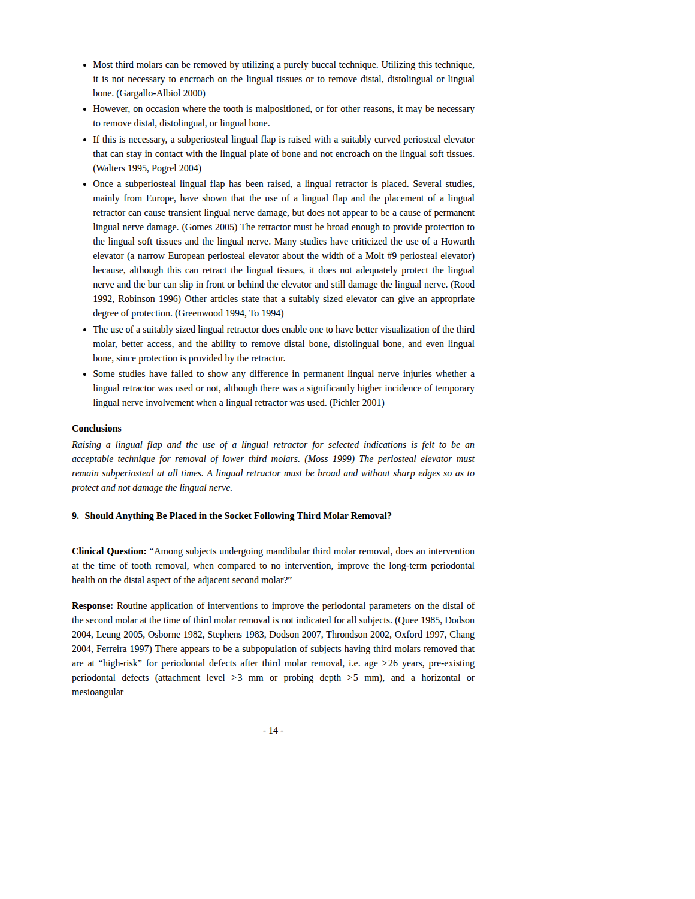Most third molars can be removed by utilizing a purely buccal technique. Utilizing this technique, it is not necessary to encroach on the lingual tissues or to remove distal, distolingual or lingual bone. (Gargallo-Albiol 2000)
However, on occasion where the tooth is malpositioned, or for other reasons, it may be necessary to remove distal, distolingual, or lingual bone.
If this is necessary, a subperiosteal lingual flap is raised with a suitably curved periosteal elevator that can stay in contact with the lingual plate of bone and not encroach on the lingual soft tissues. (Walters 1995, Pogrel 2004)
Once a subperiosteal lingual flap has been raised, a lingual retractor is placed. Several studies, mainly from Europe, have shown that the use of a lingual flap and the placement of a lingual retractor can cause transient lingual nerve damage, but does not appear to be a cause of permanent lingual nerve damage. (Gomes 2005) The retractor must be broad enough to provide protection to the lingual soft tissues and the lingual nerve. Many studies have criticized the use of a Howarth elevator (a narrow European periosteal elevator about the width of a Molt #9 periosteal elevator) because, although this can retract the lingual tissues, it does not adequately protect the lingual nerve and the bur can slip in front or behind the elevator and still damage the lingual nerve. (Rood 1992, Robinson 1996) Other articles state that a suitably sized elevator can give an appropriate degree of protection. (Greenwood 1994, To 1994)
The use of a suitably sized lingual retractor does enable one to have better visualization of the third molar, better access, and the ability to remove distal bone, distolingual bone, and even lingual bone, since protection is provided by the retractor.
Some studies have failed to show any difference in permanent lingual nerve injuries whether a lingual retractor was used or not, although there was a significantly higher incidence of temporary lingual nerve involvement when a lingual retractor was used. (Pichler 2001)
Conclusions
Raising a lingual flap and the use of a lingual retractor for selected indications is felt to be an acceptable technique for removal of lower third molars. (Moss 1999) The periosteal elevator must remain subperiosteal at all times. A lingual retractor must be broad and without sharp edges so as to protect and not damage the lingual nerve.
9. Should Anything Be Placed in the Socket Following Third Molar Removal?
Clinical Question: “Among subjects undergoing mandibular third molar removal, does an intervention at the time of tooth removal, when compared to no intervention, improve the long-term periodontal health on the distal aspect of the adjacent second molar?”
Response: Routine application of interventions to improve the periodontal parameters on the distal of the second molar at the time of third molar removal is not indicated for all subjects. (Quee 1985, Dodson 2004, Leung 2005, Osborne 1982, Stephens 1983, Dodson 2007, Throndson 2002, Oxford 1997, Chang 2004, Ferreira 1997) There appears to be a subpopulation of subjects having third molars removed that are at “high-risk” for periodontal defects after third molar removal, i.e. age > 26 years, pre-existing periodontal defects (attachment level > 3 mm or probing depth > 5 mm), and a horizontal or mesioangular
- 14 -